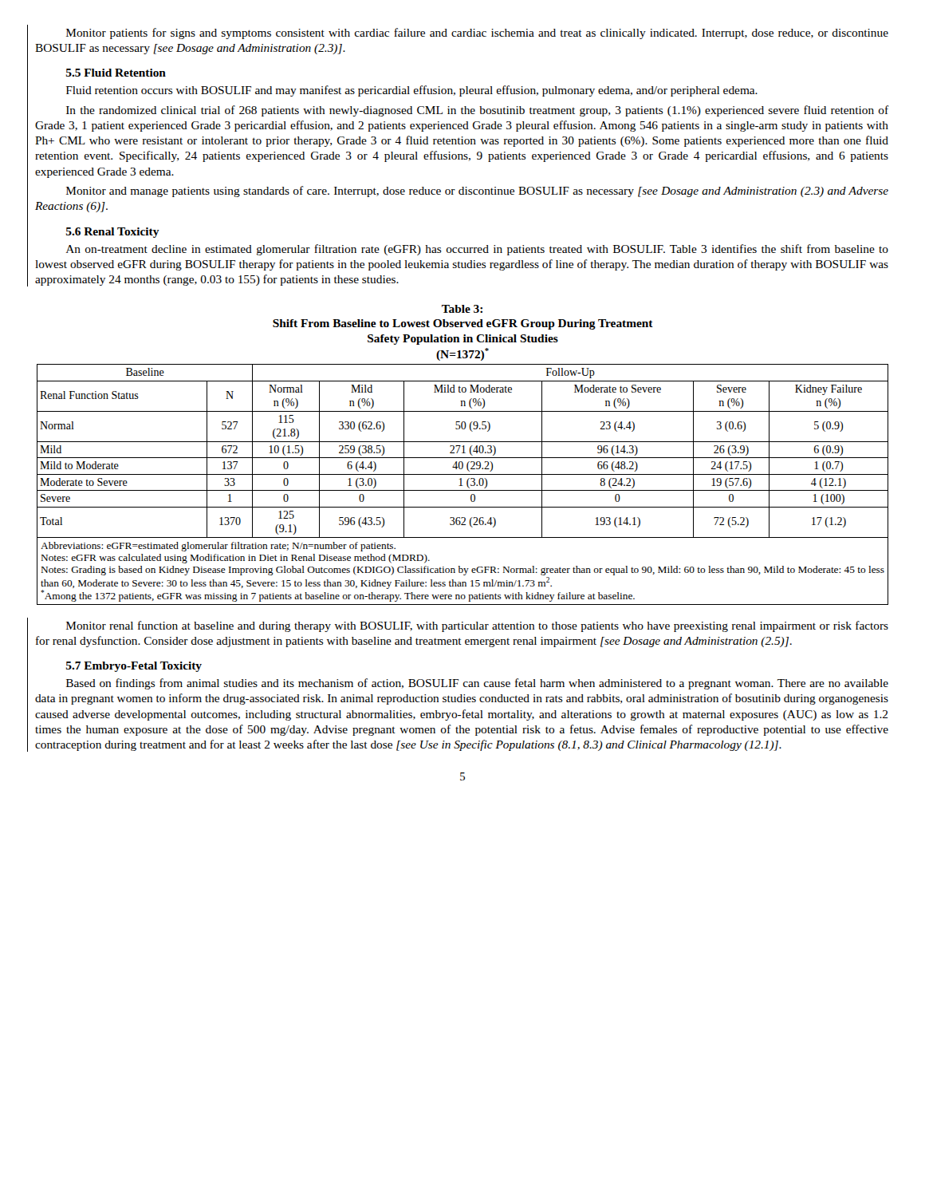Monitor patients for signs and symptoms consistent with cardiac failure and cardiac ischemia and treat as clinically indicated. Interrupt, dose reduce, or discontinue BOSULIF as necessary [see Dosage and Administration (2.3)].
5.5 Fluid Retention
Fluid retention occurs with BOSULIF and may manifest as pericardial effusion, pleural effusion, pulmonary edema, and/or peripheral edema.
In the randomized clinical trial of 268 patients with newly-diagnosed CML in the bosutinib treatment group, 3 patients (1.1%) experienced severe fluid retention of Grade 3, 1 patient experienced Grade 3 pericardial effusion, and 2 patients experienced Grade 3 pleural effusion. Among 546 patients in a single-arm study in patients with Ph+ CML who were resistant or intolerant to prior therapy, Grade 3 or 4 fluid retention was reported in 30 patients (6%). Some patients experienced more than one fluid retention event. Specifically, 24 patients experienced Grade 3 or 4 pleural effusions, 9 patients experienced Grade 3 or Grade 4 pericardial effusions, and 6 patients experienced Grade 3 edema.
Monitor and manage patients using standards of care. Interrupt, dose reduce or discontinue BOSULIF as necessary [see Dosage and Administration (2.3) and Adverse Reactions (6)].
5.6 Renal Toxicity
An on-treatment decline in estimated glomerular filtration rate (eGFR) has occurred in patients treated with BOSULIF. Table 3 identifies the shift from baseline to lowest observed eGFR during BOSULIF therapy for patients in the pooled leukemia studies regardless of line of therapy. The median duration of therapy with BOSULIF was approximately 24 months (range, 0.03 to 155) for patients in these studies.
Table 3: Shift From Baseline to Lowest Observed eGFR Group During Treatment Safety Population in Clinical Studies (N=1372)*
| Baseline | Follow-Up |
| --- | --- |
| Renal Function Status | N | Normal n (%) | Mild n (%) | Mild to Moderate n (%) | Moderate to Severe n (%) | Severe n (%) | Kidney Failure n (%) |
| Normal | 527 | 115 (21.8) | 330 (62.6) | 50 (9.5) | 23 (4.4) | 3 (0.6) | 5 (0.9) |
| Mild | 672 | 10 (1.5) | 259 (38.5) | 271 (40.3) | 96 (14.3) | 26 (3.9) | 6 (0.9) |
| Mild to Moderate | 137 | 0 | 6 (4.4) | 40 (29.2) | 66 (48.2) | 24 (17.5) | 1 (0.7) |
| Moderate to Severe | 33 | 0 | 1 (3.0) | 1 (3.0) | 8 (24.2) | 19 (57.6) | 4 (12.1) |
| Severe | 1 | 0 | 0 | 0 | 0 | 0 | 1 (100) |
| Total | 1370 | 125 (9.1) | 596 (43.5) | 362 (26.4) | 193 (14.1) | 72 (5.2) | 17 (1.2) |
Abbreviations: eGFR=estimated glomerular filtration rate; N/n=number of patients.
Notes: eGFR was calculated using Modification in Diet in Renal Disease method (MDRD).
Notes: Grading is based on Kidney Disease Improving Global Outcomes (KDIGO) Classification by eGFR: Normal: greater than or equal to 90, Mild: 60 to less than 90, Mild to Moderate: 45 to less than 60, Moderate to Severe: 30 to less than 45, Severe: 15 to less than 30, Kidney Failure: less than 15 ml/min/1.73 m2.
*Among the 1372 patients, eGFR was missing in 7 patients at baseline or on-therapy. There were no patients with kidney failure at baseline.
Monitor renal function at baseline and during therapy with BOSULIF, with particular attention to those patients who have preexisting renal impairment or risk factors for renal dysfunction. Consider dose adjustment in patients with baseline and treatment emergent renal impairment [see Dosage and Administration (2.5)].
5.7 Embryo-Fetal Toxicity
Based on findings from animal studies and its mechanism of action, BOSULIF can cause fetal harm when administered to a pregnant woman. There are no available data in pregnant women to inform the drug-associated risk. In animal reproduction studies conducted in rats and rabbits, oral administration of bosutinib during organogenesis caused adverse developmental outcomes, including structural abnormalities, embryo-fetal mortality, and alterations to growth at maternal exposures (AUC) as low as 1.2 times the human exposure at the dose of 500 mg/day. Advise pregnant women of the potential risk to a fetus. Advise females of reproductive potential to use effective contraception during treatment and for at least 2 weeks after the last dose [see Use in Specific Populations (8.1, 8.3) and Clinical Pharmacology (12.1)].
5